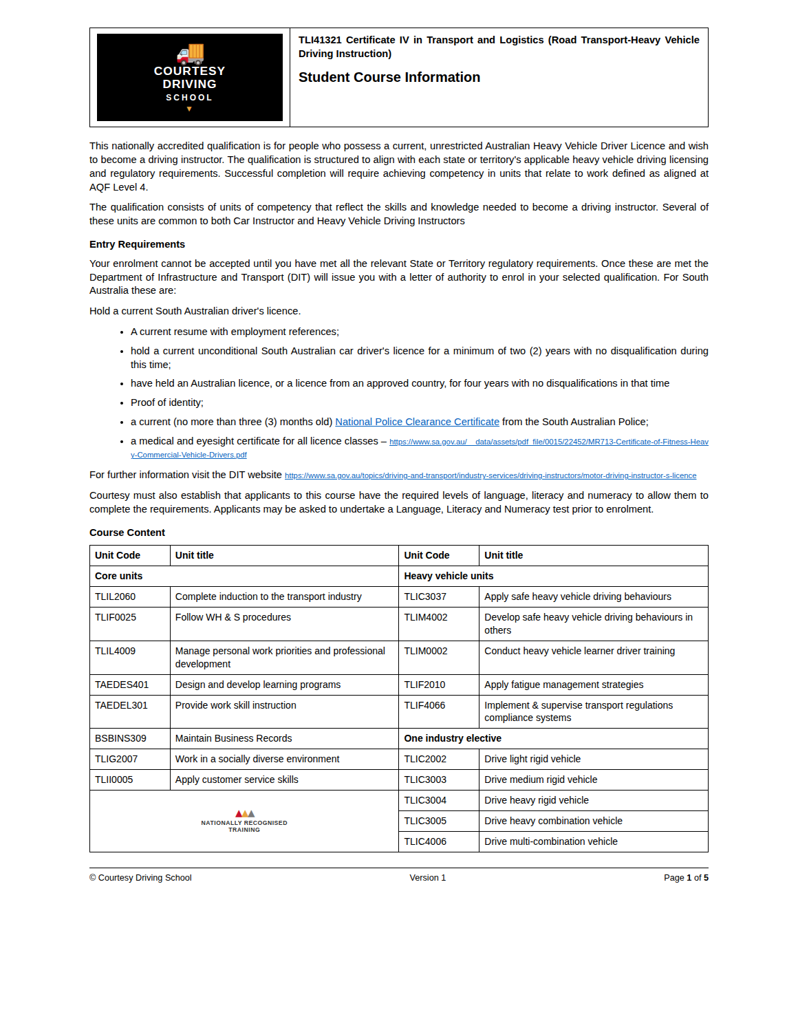🚚
COURTESY
DRIVING
SCHOOL
▼
TLI41321 Certificate IV in Transport and Logistics (Road Transport-Heavy Vehicle Driving Instruction)
Student Course Information
This nationally accredited qualification is for people who possess a current, unrestricted Australian Heavy Vehicle Driver Licence and wish to become a driving instructor. The qualification is structured to align with each state or territory's applicable heavy vehicle driving licensing and regulatory requirements. Successful completion will require achieving competency in units that relate to work defined as aligned at AQF Level 4.
The qualification consists of units of competency that reflect the skills and knowledge needed to become a driving instructor. Several of these units are common to both Car Instructor and Heavy Vehicle Driving Instructors
Entry Requirements
Your enrolment cannot be accepted until you have met all the relevant State or Territory regulatory requirements. Once these are met the Department of Infrastructure and Transport (DIT) will issue you with a letter of authority to enrol in your selected qualification. For South Australia these are:
Hold a current South Australian driver's licence.
A current resume with employment references;
hold a current unconditional South Australian car driver's licence for a minimum of two (2) years with no disqualification during this time;
have held an Australian licence, or a licence from an approved country, for four years with no disqualifications in that time
Proof of identity;
a current (no more than three (3) months old) National Police Clearance Certificate from the South Australian Police;
a medical and eyesight certificate for all licence classes – https://www.sa.gov.au/__data/assets/pdf_file/0015/22452/MR713-Certificate-of-Fitness-Heavy-Commercial-Vehicle-Drivers.pdf
For further information visit the DIT website https://www.sa.gov.au/topics/driving-and-transport/industry-services/driving-instructors/motor-driving-instructor-s-licence
Courtesy must also establish that applicants to this course have the required levels of language, literacy and numeracy to allow them to complete the requirements. Applicants may be asked to undertake a Language, Literacy and Numeracy test prior to enrolment.
Course Content
| Unit Code | Unit title | Unit Code | Unit title |
| --- | --- | --- | --- |
| Core units | Heavy vehicle units |
| TLIL2060 | Complete induction to the transport industry | TLIC3037 | Apply safe heavy vehicle driving behaviours |
| TLIF0025 | Follow WH & S procedures | TLIM4002 | Develop safe heavy vehicle driving behaviours in others |
| TLIL4009 | Manage personal work priorities and professional development | TLIM0002 | Conduct heavy vehicle learner driver training |
| TAEDES401 | Design and develop learning programs | TLIF2010 | Apply fatigue management strategies |
| TAEDEL301 | Provide work skill instruction | TLIF4066 | Implement & supervise transport regulations compliance systems |
| BSBINS309 | Maintain Business Records | One industry elective |
| TLIG2007 | Work in a socially diverse environment | TLIC2002 | Drive light rigid vehicle |
| TLII0005 | Apply customer service skills | TLIC3003 | Drive medium rigid vehicle |
| ▴ ▴ ▴ NATIONALLY RECOGNISED TRAINING | TLIC3004 | Drive heavy rigid vehicle |
| TLIC3005 | Drive heavy combination vehicle |
| TLIC4006 | Drive multi-combination vehicle |
© Courtesy Driving School
Version 1
Page 1 of 5